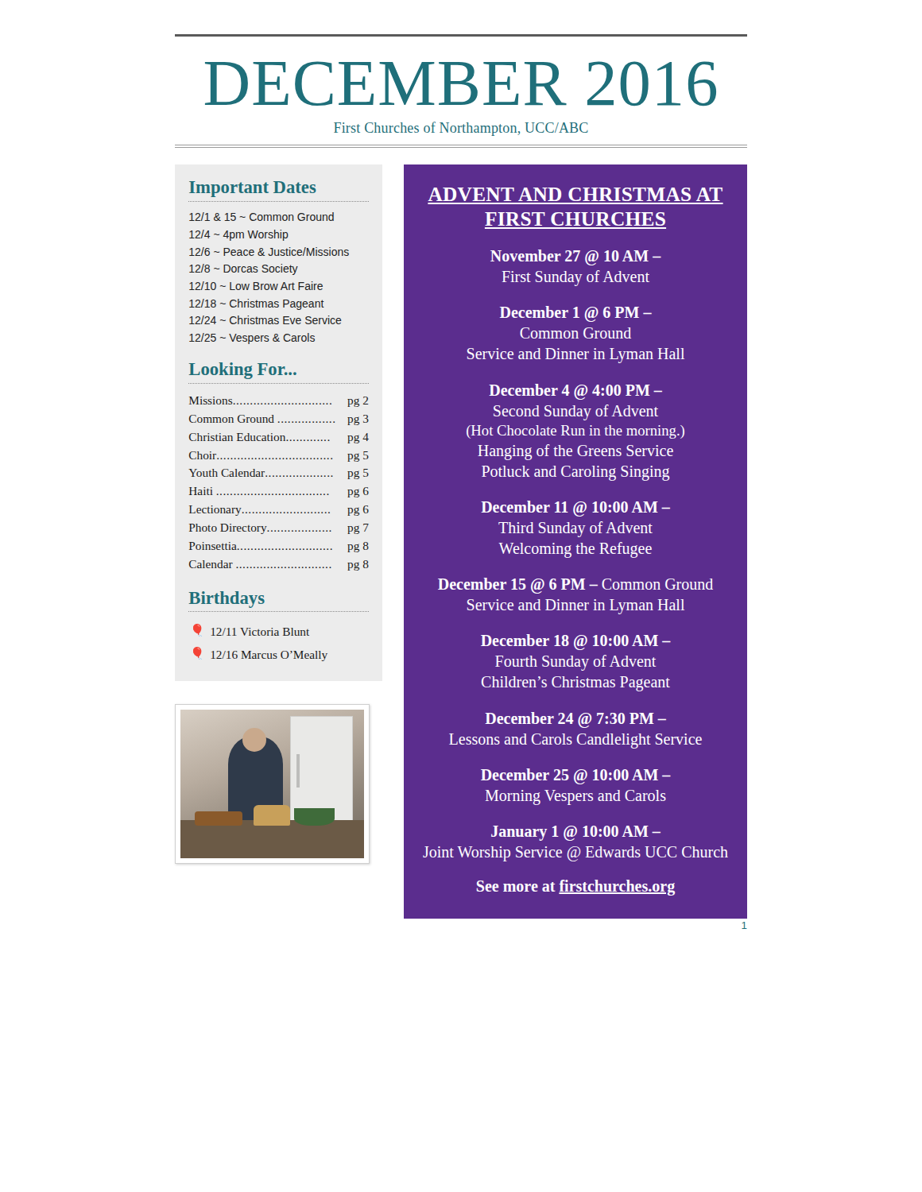DECEMBER 2016
First Churches of Northampton, UCC/ABC
Important Dates
12/1 & 15 ~ Common Ground
12/4 ~ 4pm Worship
12/6 ~ Peace & Justice/Missions
12/8 ~ Dorcas Society
12/10 ~ Low Brow Art Faire
12/18 ~ Christmas Pageant
12/24 ~ Christmas Eve Service
12/25 ~ Vespers & Carols
Looking For...
| Missions ............................. | pg 2 |
| Common Ground ................. | pg 3 |
| Christian Education ............. | pg 4 |
| Choir .................................. | pg 5 |
| Youth Calendar .................... | pg 5 |
| Haiti ................................. | pg 6 |
| Lectionary .......................... | pg 6 |
| Photo Directory ................... | pg 7 |
| Poinsettia ............................ | pg 8 |
| Calendar ............................ | pg 8 |
Birthdays
12/11 Victoria Blunt
12/16 Marcus O’Meally
ADVENT AND CHRISTMAS AT
FIRST CHURCHES
November 27 @ 10 AM – First Sunday of Advent
December 1 @ 6 PM – Common Ground Service and Dinner in Lyman Hall
December 4 @ 4:00 PM – Second Sunday of Advent (Hot Chocolate Run in the morning.) Hanging of the Greens Service Potluck and Caroling Singing
December 11 @ 10:00 AM – Third Sunday of Advent Welcoming the Refugee
December 15 @ 6 PM – Common Ground Service and Dinner in Lyman Hall
December 18 @ 10:00 AM – Fourth Sunday of Advent Children’s Christmas Pageant
December 24 @ 7:30 PM – Lessons and Carols Candlelight Service
December 25 @ 10:00 AM – Morning Vespers and Carols
January 1 @ 10:00 AM – Joint Worship Service @ Edwards UCC Church
See more at firstchurches.org
1